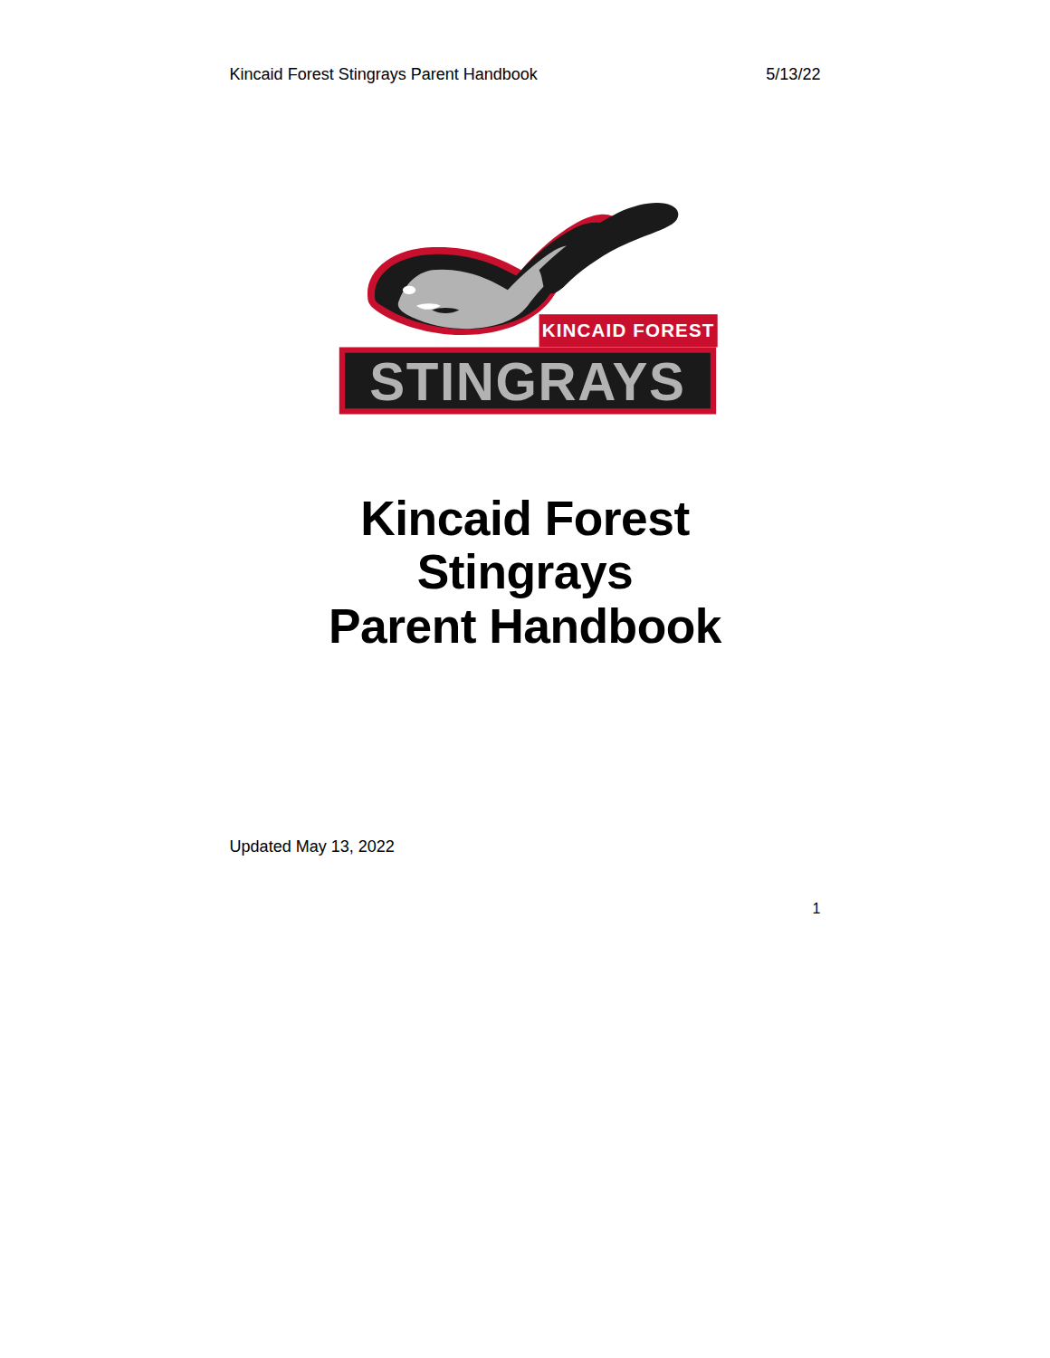Kincaid Forest Stingrays Parent Handbook 5/13/22
Kincaid Forest Stingrays logo A stylized black and gray stingray above a red banner reading KINCAID FOREST and a large gray banner reading STINGRAYS. KINCAID FOREST STINGRAYS
Kincaid Forest
Stingrays
Parent Handbook
Updated May 13, 2022
1